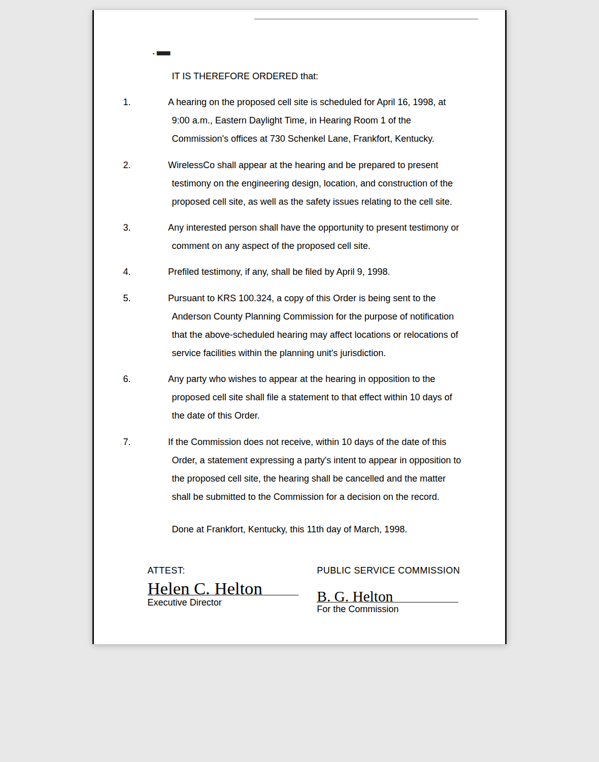.▬
IT IS THEREFORE ORDERED that:
1. A hearing on the proposed cell site is scheduled for April 16, 1998, at 9:00 a.m., Eastern Daylight Time, in Hearing Room 1 of the Commission's offices at 730 Schenkel Lane, Frankfort, Kentucky.
2. WirelessCo shall appear at the hearing and be prepared to present testimony on the engineering design, location, and construction of the proposed cell site, as well as the safety issues relating to the cell site.
3. Any interested person shall have the opportunity to present testimony or comment on any aspect of the proposed cell site.
4. Prefiled testimony, if any, shall be filed by April 9, 1998.
5. Pursuant to KRS 100.324, a copy of this Order is being sent to the Anderson County Planning Commission for the purpose of notification that the above-scheduled hearing may affect locations or relocations of service facilities within the planning unit's jurisdiction.
6. Any party who wishes to appear at the hearing in opposition to the proposed cell site shall file a statement to that effect within 10 days of the date of this Order.
7. If the Commission does not receive, within 10 days of the date of this Order, a statement expressing a party's intent to appear in opposition to the proposed cell site, the hearing shall be cancelled and the matter shall be submitted to the Commission for a decision on the record.
Done at Frankfort, Kentucky, this 11th day of March, 1998.
ATTEST:
Helen C. Helton
Executive Director
PUBLIC SERVICE COMMISSION
B. G. Helton
For the Commission